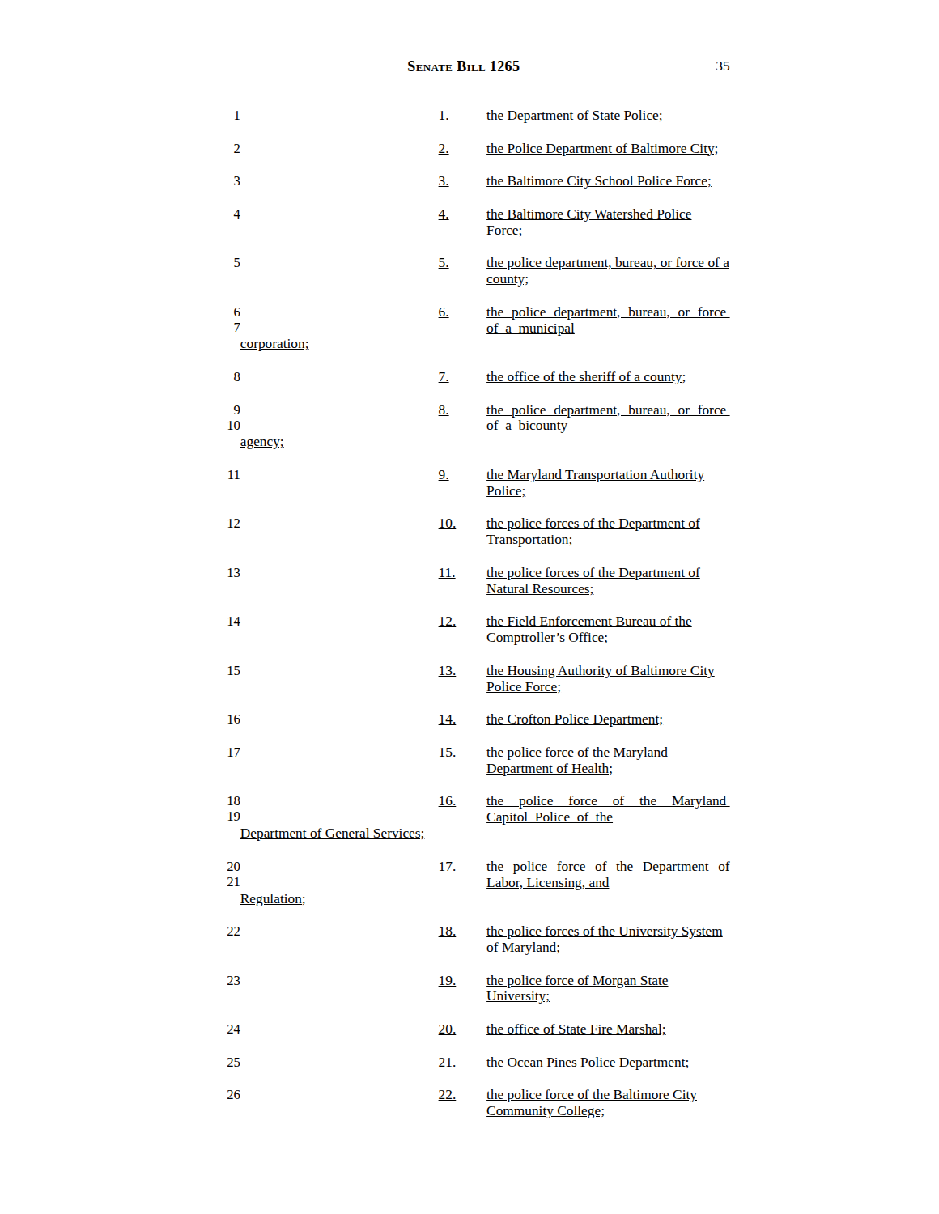Senate Bill 1265 35
| 1 | 1. the Department of State Police; |
| 2 | 2. the Police Department of Baltimore City; |
| 3 | 3. the Baltimore City School Police Force; |
| 4 | 4. the Baltimore City Watershed Police Force; |
| 5 | 5. the police department, bureau, or force of a county; |
| 6 7 | 6. the police department, bureau, or force of a municipal corporation; |
| 8 | 7. the office of the sheriff of a county; |
| 9 10 | 8. the police department, bureau, or force of a bicounty agency; |
| 11 | 9. the Maryland Transportation Authority Police; |
| 12 | 10. the police forces of the Department of Transportation; |
| 13 | 11. the police forces of the Department of Natural Resources; |
| 14 | 12. the Field Enforcement Bureau of the Comptroller’s Office; |
| 15 | 13. the Housing Authority of Baltimore City Police Force; |
| 16 | 14. the Crofton Police Department; |
| 17 | 15. the police force of the Maryland Department of Health; |
| 18 19 | 16. the police force of the Maryland Capitol Police of the Department of General Services; |
| 20 21 | 17. the police force of the Department of Labor, Licensing, and Regulation; |
| 22 | 18. the police forces of the University System of Maryland; |
| 23 | 19. the police force of Morgan State University; |
| 24 | 20. the office of State Fire Marshal; |
| 25 | 21. the Ocean Pines Police Department; |
| 26 | 22. the police force of the Baltimore City Community College; |